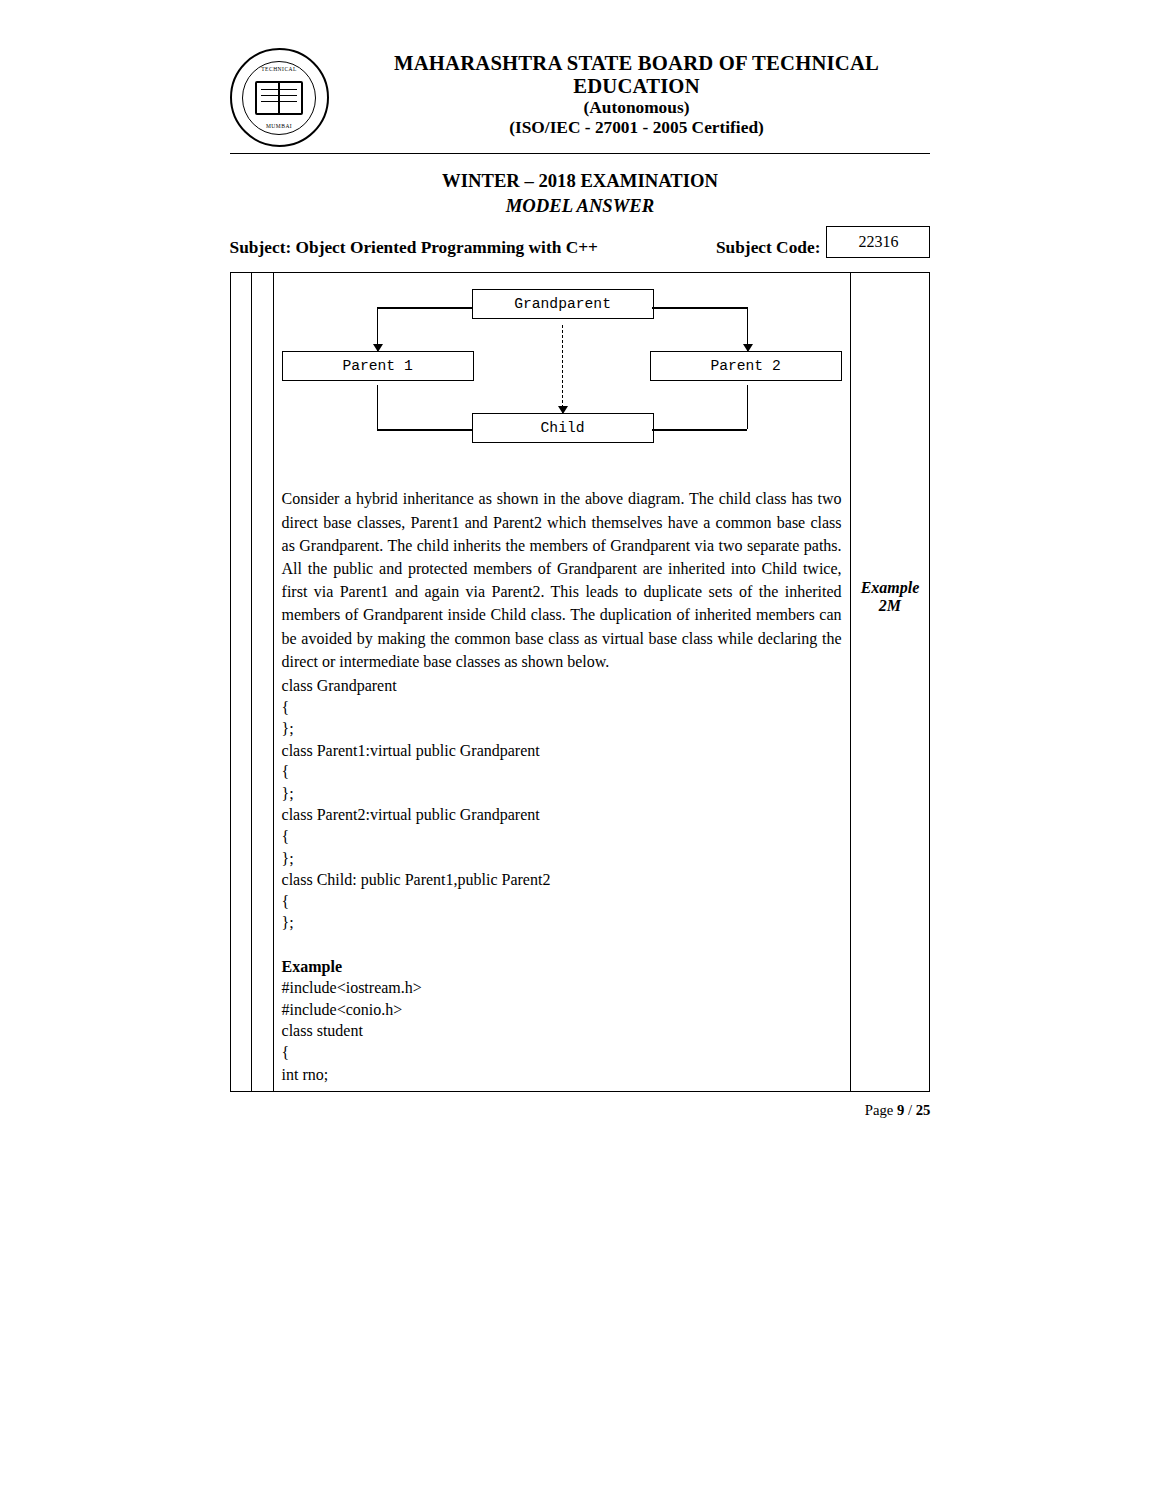TECHNICAL
MUMBAI
MAHARASHTRA STATE BOARD OF TECHNICAL EDUCATION
(Autonomous)
(ISO/IEC - 27001 - 2005 Certified)
WINTER – 2018 EXAMINATION
MODEL ANSWER
Subject: Object Oriented Programming with C++
Subject Code:
22316
| | | Grandparent Parent 1 Parent 2 Child Consider a hybrid inheritance as shown in the above diagram. The child class has two direct base classes, Parent1 and Parent2 which themselves have a common base class as Grandparent. The child inherits the members of Grandparent via two separate paths. All the public and protected members of Grandparent are inherited into Child twice, first via Parent1 and again via Parent2. This leads to duplicate sets of the inherited members of Grandparent inside Child class. The duplication of inherited members can be avoided by making the common base class as virtual base class while declaring the direct or intermediate base classes as shown below. class Grandparent { }; class Parent1:virtual public Grandparent { }; class Parent2:virtual public Grandparent { }; class Child: public Parent1,public Parent2 { }; Example #include<iostream.h> #include<conio.h> class student { int rno; | Example 2M |
Page 9 / 25